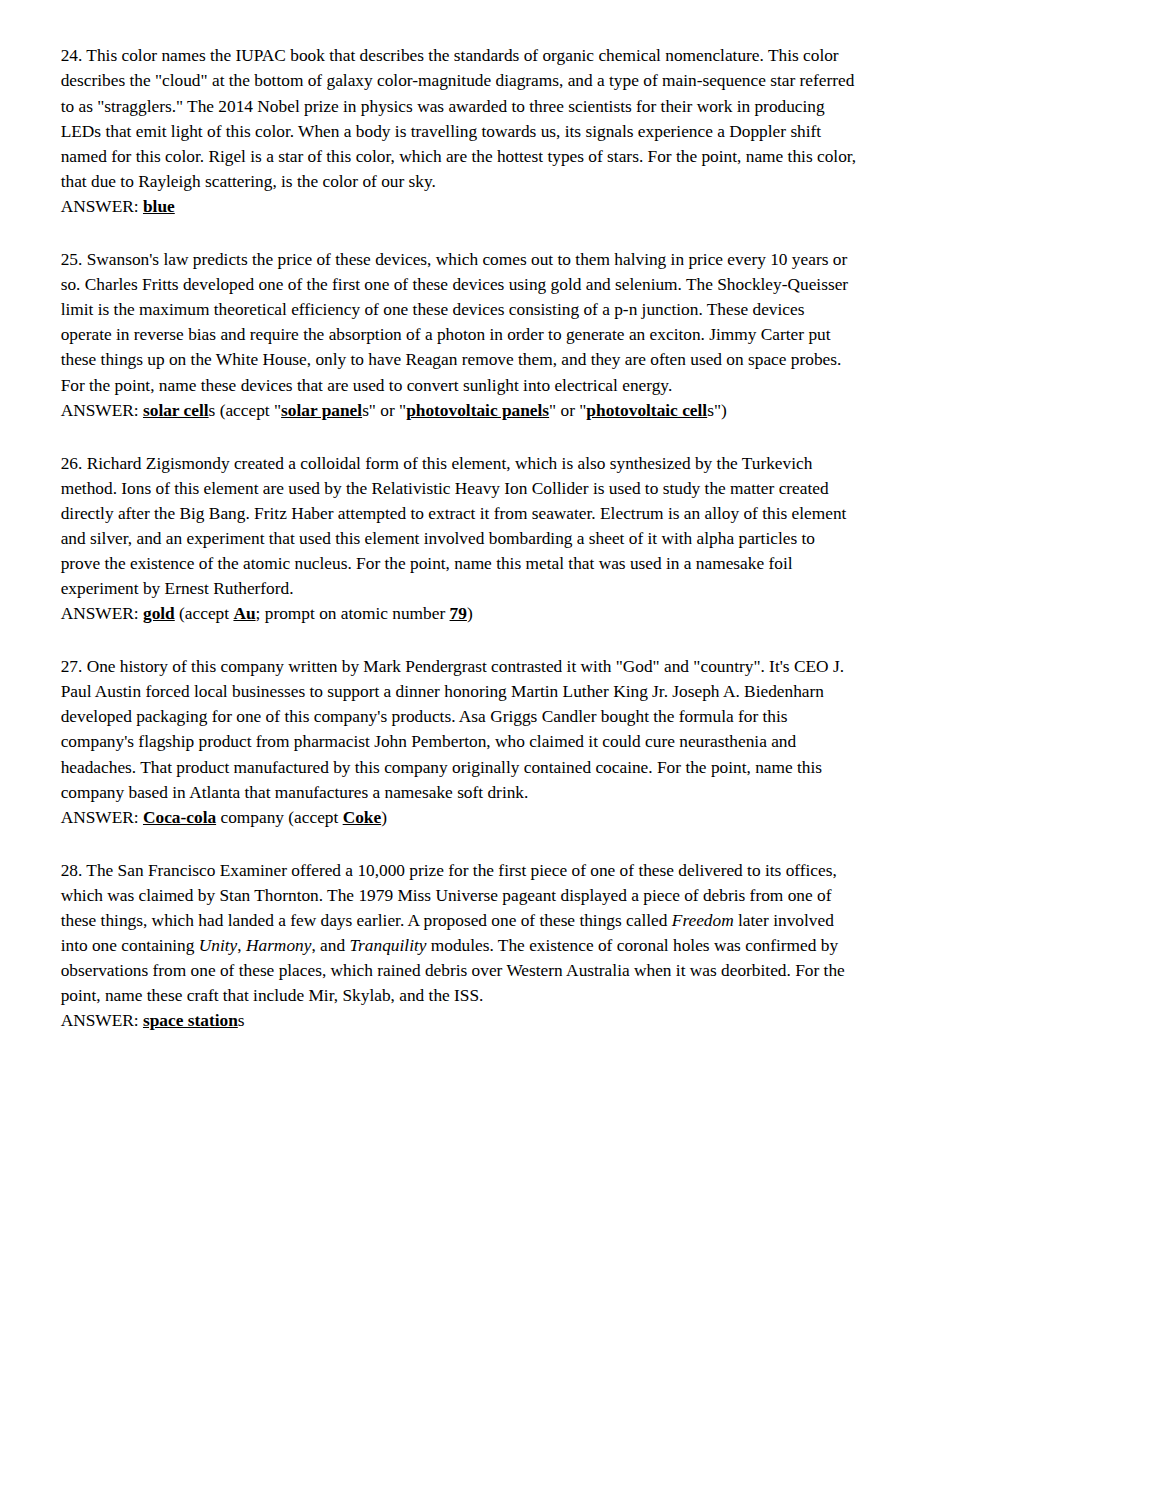24. This color names the IUPAC book that describes the standards of organic chemical nomenclature. This color describes the "cloud" at the bottom of galaxy color-magnitude diagrams, and a type of main-sequence star referred to as "stragglers." The 2014 Nobel prize in physics was awarded to three scientists for their work in producing LEDs that emit light of this color. When a body is travelling towards us, its signals experience a Doppler shift named for this color. Rigel is a star of this color, which are the hottest types of stars. For the point, name this color, that due to Rayleigh scattering, is the color of our sky.
ANSWER: blue
25. Swanson's law predicts the price of these devices, which comes out to them halving in price every 10 years or so. Charles Fritts developed one of the first one of these devices using gold and selenium. The Shockley-Queisser limit is the maximum theoretical efficiency of one these devices consisting of a p-n junction. These devices operate in reverse bias and require the absorption of a photon in order to generate an exciton. Jimmy Carter put these things up on the White House, only to have Reagan remove them, and they are often used on space probes. For the point, name these devices that are used to convert sunlight into electrical energy.
ANSWER: solar cells (accept "solar panels" or "photovoltaic panels" or "photovoltaic cells")
26. Richard Zigismondy created a colloidal form of this element, which is also synthesized by the Turkevich method. Ions of this element are used by the Relativistic Heavy Ion Collider is used to study the matter created directly after the Big Bang. Fritz Haber attempted to extract it from seawater. Electrum is an alloy of this element and silver, and an experiment that used this element involved bombarding a sheet of it with alpha particles to prove the existence of the atomic nucleus. For the point, name this metal that was used in a namesake foil experiment by Ernest Rutherford.
ANSWER: gold (accept Au; prompt on atomic number 79)
27. One history of this company written by Mark Pendergrast contrasted it with "God" and "country". It's CEO J. Paul Austin forced local businesses to support a dinner honoring Martin Luther King Jr. Joseph A. Biedenharn developed packaging for one of this company's products. Asa Griggs Candler bought the formula for this company's flagship product from pharmacist John Pemberton, who claimed it could cure neurasthenia and headaches. That product manufactured by this company originally contained cocaine. For the point, name this company based in Atlanta that manufactures a namesake soft drink.
ANSWER: Coca-cola company (accept Coke)
28. The San Francisco Examiner offered a 10,000 prize for the first piece of one of these delivered to its offices, which was claimed by Stan Thornton. The 1979 Miss Universe pageant displayed a piece of debris from one of these things, which had landed a few days earlier. A proposed one of these things called Freedom later involved into one containing Unity, Harmony, and Tranquility modules. The existence of coronal holes was confirmed by observations from one of these places, which rained debris over Western Australia when it was deorbited. For the point, name these craft that include Mir, Skylab, and the ISS.
ANSWER: space stations